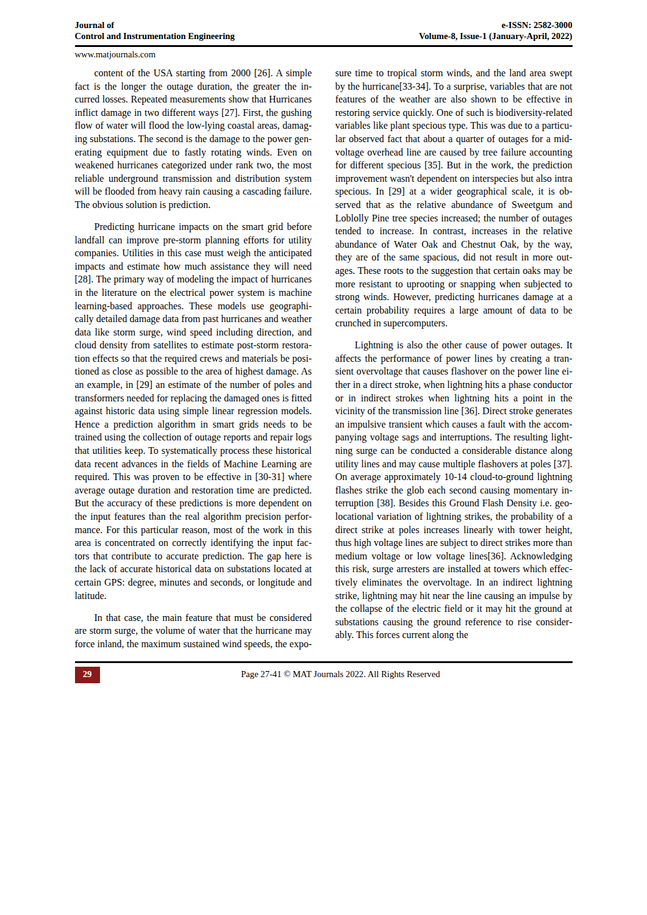Journal of
Control and Instrumentation Engineering
e-ISSN: 2582-3000
Volume-8, Issue-1 (January-April, 2022)
www.matjournals.com
content of the USA starting from 2000 [26]. A simple fact is the longer the outage duration, the greater the incurred losses. Repeated measurements show that Hurricanes inflict damage in two different ways [27]. First, the gushing flow of water will flood the low-lying coastal areas, damaging substations. The second is the damage to the power generating equipment due to fastly rotating winds. Even on weakened hurricanes categorized under rank two, the most reliable underground transmission and distribution system will be flooded from heavy rain causing a cascading failure. The obvious solution is prediction.
Predicting hurricane impacts on the smart grid before landfall can improve pre-storm planning efforts for utility companies. Utilities in this case must weigh the anticipated impacts and estimate how much assistance they will need [28]. The primary way of modeling the impact of hurricanes in the literature on the electrical power system is machine learning-based approaches. These models use geographically detailed damage data from past hurricanes and weather data like storm surge, wind speed including direction, and cloud density from satellites to estimate post-storm restoration effects so that the required crews and materials be positioned as close as possible to the area of highest damage. As an example, in [29] an estimate of the number of poles and transformers needed for replacing the damaged ones is fitted against historic data using simple linear regression models. Hence a prediction algorithm in smart grids needs to be trained using the collection of outage reports and repair logs that utilities keep. To systematically process these historical data recent advances in the fields of Machine Learning are required. This was proven to be effective in [30-31] where average outage duration and restoration time are predicted. But the accuracy of these predictions is more dependent on the input features than the real algorithm precision performance. For this particular reason, most of the work in this area is concentrated on correctly identifying the input factors that contribute to accurate prediction. The gap here is the lack of accurate historical data on substations located at certain GPS: degree, minutes and seconds, or longitude and latitude.
In that case, the main feature that must be considered are storm surge, the volume of water that the hurricane may force inland, the maximum sustained wind speeds, the exposure time to tropical storm winds, and the land area swept by the hurricane[33-34]. To a surprise, variables that are not features of the weather are also shown to be effective in restoring service quickly. One of such is biodiversity-related variables like plant specious type. This was due to a particular observed fact that about a quarter of outages for a mid-voltage overhead line are caused by tree failure accounting for different specious [35]. But in the work, the prediction improvement wasn't dependent on interspecies but also intra specious. In [29] at a wider geographical scale, it is observed that as the relative abundance of Sweetgum and Loblolly Pine tree species increased; the number of outages tended to increase. In contrast, increases in the relative abundance of Water Oak and Chestnut Oak, by the way, they are of the same spacious, did not result in more outages. These roots to the suggestion that certain oaks may be more resistant to uprooting or snapping when subjected to strong winds. However, predicting hurricanes damage at a certain probability requires a large amount of data to be crunched in supercomputers.
Lightning is also the other cause of power outages. It affects the performance of power lines by creating a transient overvoltage that causes flashover on the power line either in a direct stroke, when lightning hits a phase conductor or in indirect strokes when lightning hits a point in the vicinity of the transmission line [36]. Direct stroke generates an impulsive transient which causes a fault with the accompanying voltage sags and interruptions. The resulting lightning surge can be conducted a considerable distance along utility lines and may cause multiple flashovers at poles [37]. On average approximately 10-14 cloud-to-ground lightning flashes strike the glob each second causing momentary interruption [38]. Besides this Ground Flash Density i.e. geo-locational variation of lightning strikes, the probability of a direct strike at poles increases linearly with tower height, thus high voltage lines are subject to direct strikes more than medium voltage or low voltage lines[36]. Acknowledging this risk, surge arresters are installed at towers which effectively eliminates the overvoltage. In an indirect lightning strike, lightning may hit near the line causing an impulse by the collapse of the electric field or it may hit the ground at substations causing the ground reference to rise considerably. This forces current along the
29
Page 27-41 © MAT Journals 2022. All Rights Reserved